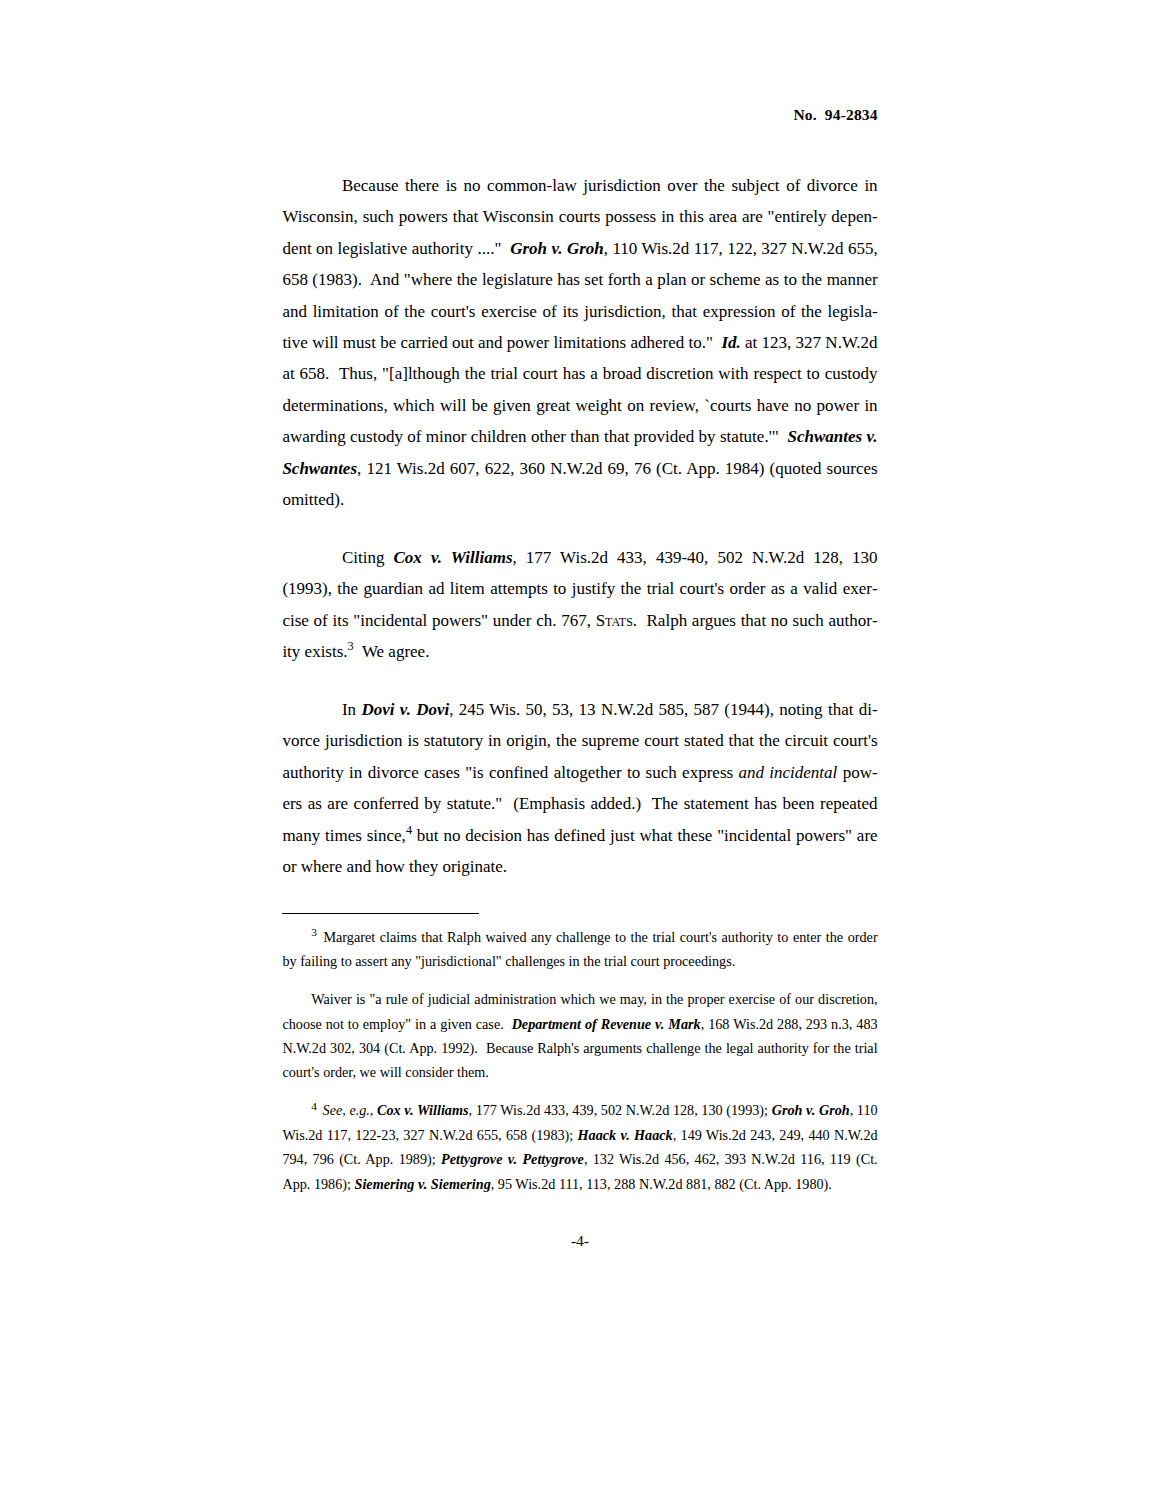No. 94-2834
Because there is no common-law jurisdiction over the subject of divorce in Wisconsin, such powers that Wisconsin courts possess in this area are "entirely dependent on legislative authority ...." Groh v. Groh, 110 Wis.2d 117, 122, 327 N.W.2d 655, 658 (1983). And "where the legislature has set forth a plan or scheme as to the manner and limitation of the court's exercise of its jurisdiction, that expression of the legislative will must be carried out and power limitations adhered to." Id. at 123, 327 N.W.2d at 658. Thus, "[a]lthough the trial court has a broad discretion with respect to custody determinations, which will be given great weight on review, `courts have no power in awarding custody of minor children other than that provided by statute.'" Schwantes v. Schwantes, 121 Wis.2d 607, 622, 360 N.W.2d 69, 76 (Ct. App. 1984) (quoted sources omitted).
Citing Cox v. Williams, 177 Wis.2d 433, 439-40, 502 N.W.2d 128, 130 (1993), the guardian ad litem attempts to justify the trial court's order as a valid exercise of its "incidental powers" under ch. 767, Stats. Ralph argues that no such authority exists.3 We agree.
In Dovi v. Dovi, 245 Wis. 50, 53, 13 N.W.2d 585, 587 (1944), noting that divorce jurisdiction is statutory in origin, the supreme court stated that the circuit court's authority in divorce cases "is confined altogether to such express and incidental powers as are conferred by statute." (Emphasis added.) The statement has been repeated many times since,4 but no decision has defined just what these "incidental powers" are or where and how they originate.
3 Margaret claims that Ralph waived any challenge to the trial court's authority to enter the order by failing to assert any "jurisdictional" challenges in the trial court proceedings.
Waiver is "a rule of judicial administration which we may, in the proper exercise of our discretion, choose not to employ" in a given case. Department of Revenue v. Mark, 168 Wis.2d 288, 293 n.3, 483 N.W.2d 302, 304 (Ct. App. 1992). Because Ralph's arguments challenge the legal authority for the trial court's order, we will consider them.
4 See, e.g., Cox v. Williams, 177 Wis.2d 433, 439, 502 N.W.2d 128, 130 (1993); Groh v. Groh, 110 Wis.2d 117, 122-23, 327 N.W.2d 655, 658 (1983); Haack v. Haack, 149 Wis.2d 243, 249, 440 N.W.2d 794, 796 (Ct. App. 1989); Pettygrove v. Pettygrove, 132 Wis.2d 456, 462, 393 N.W.2d 116, 119 (Ct. App. 1986); Siemering v. Siemering, 95 Wis.2d 111, 113, 288 N.W.2d 881, 882 (Ct. App. 1980).
-4-